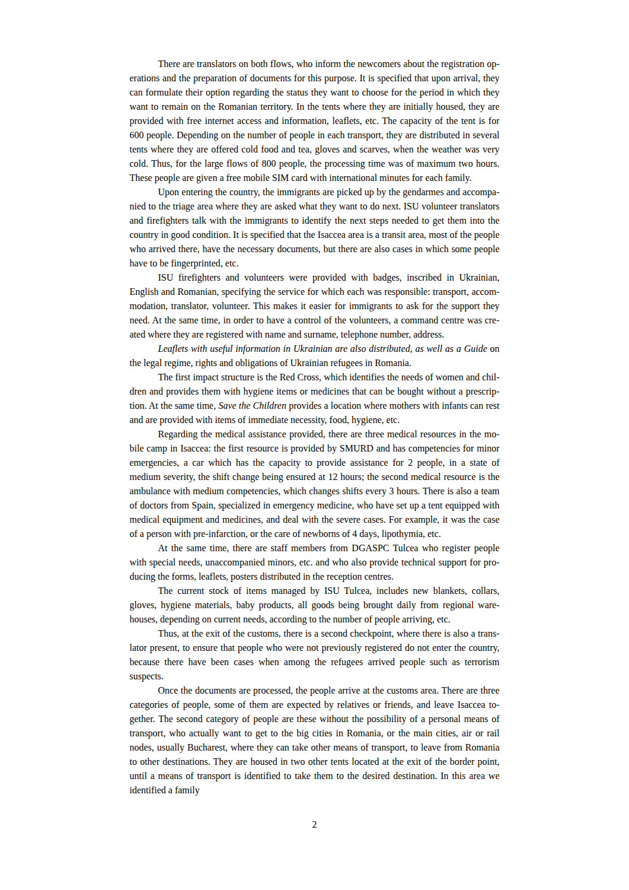There are translators on both flows, who inform the newcomers about the registration operations and the preparation of documents for this purpose. It is specified that upon arrival, they can formulate their option regarding the status they want to choose for the period in which they want to remain on the Romanian territory. In the tents where they are initially housed, they are provided with free internet access and information, leaflets, etc. The capacity of the tent is for 600 people. Depending on the number of people in each transport, they are distributed in several tents where they are offered cold food and tea, gloves and scarves, when the weather was very cold. Thus, for the large flows of 800 people, the processing time was of maximum two hours. These people are given a free mobile SIM card with international minutes for each family.
Upon entering the country, the immigrants are picked up by the gendarmes and accompanied to the triage area where they are asked what they want to do next. ISU volunteer translators and firefighters talk with the immigrants to identify the next steps needed to get them into the country in good condition. It is specified that the Isaccea area is a transit area, most of the people who arrived there, have the necessary documents, but there are also cases in which some people have to be fingerprinted, etc.
ISU firefighters and volunteers were provided with badges, inscribed in Ukrainian, English and Romanian, specifying the service for which each was responsible: transport, accommodation, translator, volunteer. This makes it easier for immigrants to ask for the support they need. At the same time, in order to have a control of the volunteers, a command centre was created where they are registered with name and surname, telephone number, address.
Leaflets with useful information in Ukrainian are also distributed, as well as a Guide on the legal regime, rights and obligations of Ukrainian refugees in Romania.
The first impact structure is the Red Cross, which identifies the needs of women and children and provides them with hygiene items or medicines that can be bought without a prescription. At the same time, Save the Children provides a location where mothers with infants can rest and are provided with items of immediate necessity, food, hygiene, etc.
Regarding the medical assistance provided, there are three medical resources in the mobile camp in Isaccea: the first resource is provided by SMURD and has competencies for minor emergencies, a car which has the capacity to provide assistance for 2 people, in a state of medium severity, the shift change being ensured at 12 hours; the second medical resource is the ambulance with medium competencies, which changes shifts every 3 hours. There is also a team of doctors from Spain, specialized in emergency medicine, who have set up a tent equipped with medical equipment and medicines, and deal with the severe cases. For example, it was the case of a person with pre-infarction, or the care of newborns of 4 days, lipothymia, etc.
At the same time, there are staff members from DGASPC Tulcea who register people with special needs, unaccompanied minors, etc. and who also provide technical support for producing the forms, leaflets, posters distributed in the reception centres.
The current stock of items managed by ISU Tulcea, includes new blankets, collars, gloves, hygiene materials, baby products, all goods being brought daily from regional warehouses, depending on current needs, according to the number of people arriving, etc.
Thus, at the exit of the customs, there is a second checkpoint, where there is also a translator present, to ensure that people who were not previously registered do not enter the country, because there have been cases when among the refugees arrived people such as terrorism suspects.
Once the documents are processed, the people arrive at the customs area. There are three categories of people, some of them are expected by relatives or friends, and leave Isaccea together. The second category of people are these without the possibility of a personal means of transport, who actually want to get to the big cities in Romania, or the main cities, air or rail nodes, usually Bucharest, where they can take other means of transport, to leave from Romania to other destinations. They are housed in two other tents located at the exit of the border point, until a means of transport is identified to take them to the desired destination. In this area we identified a family
2